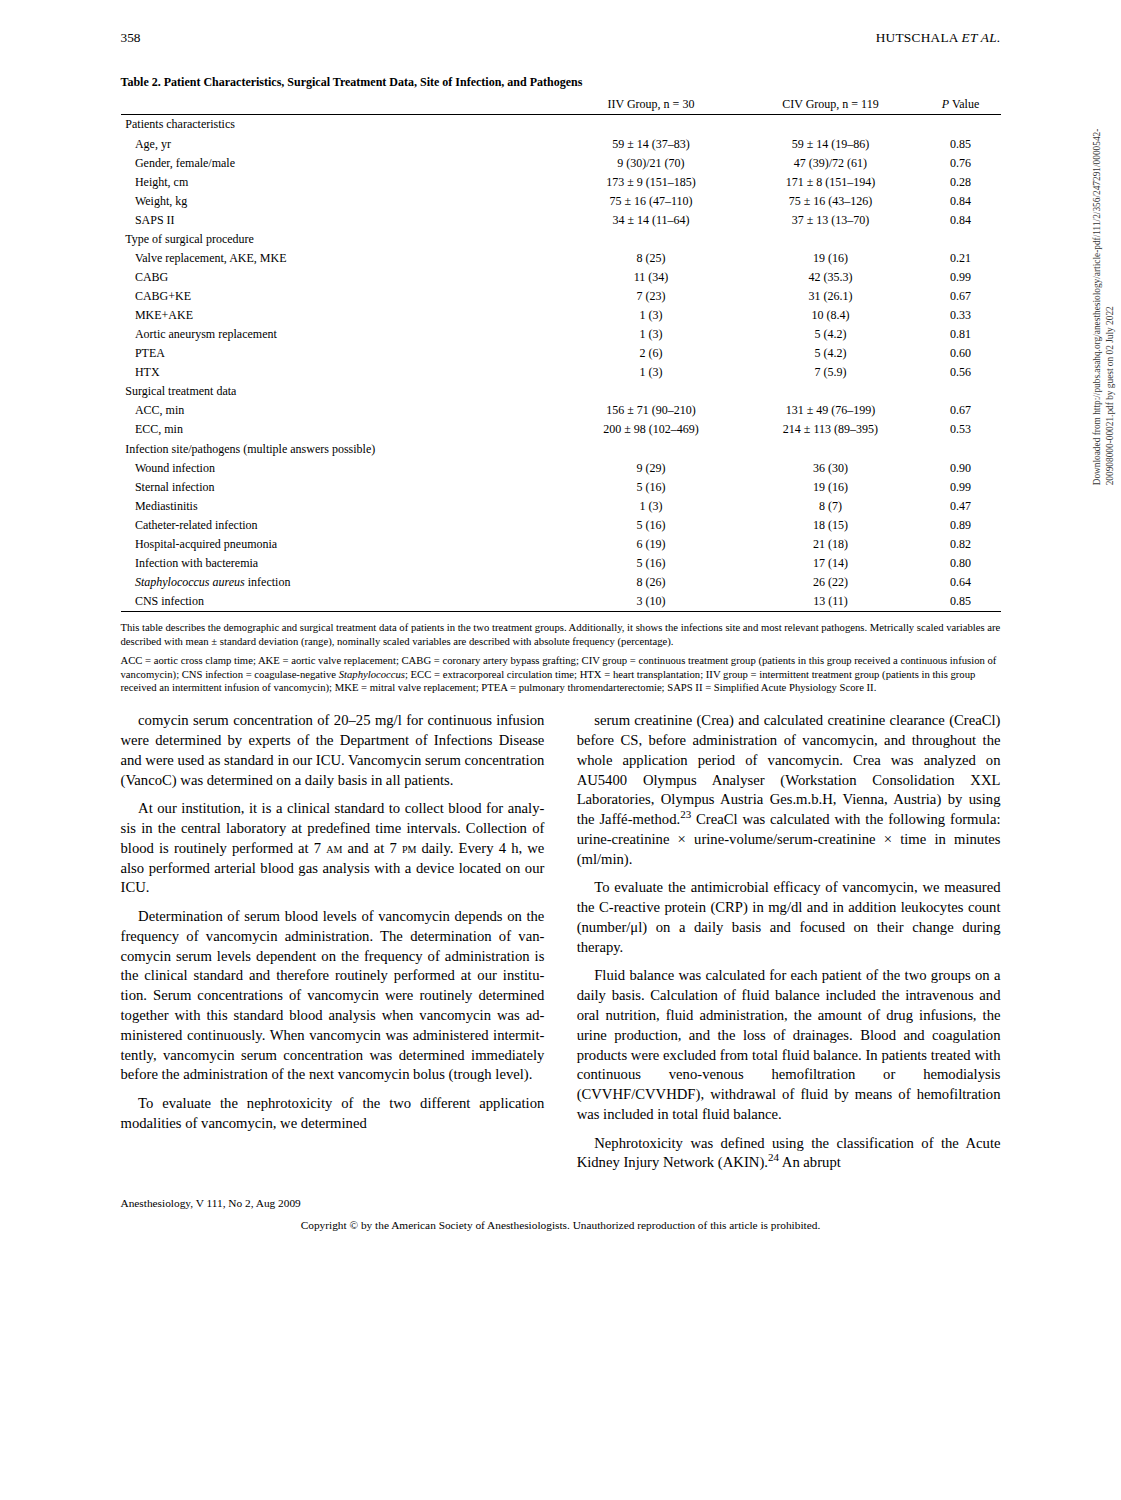358 HUTSCHALA ET AL.
Table 2. Patient Characteristics, Surgical Treatment Data, Site of Infection, and Pathogens
| | IIV Group, n = 30 | CIV Group, n = 119 | P Value |
| --- | --- | --- | --- |
| Patients characteristics | | | |
| Age, yr | 59 ± 14 (37–83) | 59 ± 14 (19–86) | 0.85 |
| Gender, female/male | 9 (30)/21 (70) | 47 (39)/72 (61) | 0.76 |
| Height, cm | 173 ± 9 (151–185) | 171 ± 8 (151–194) | 0.28 |
| Weight, kg | 75 ± 16 (47–110) | 75 ± 16 (43–126) | 0.84 |
| SAPS II | 34 ± 14 (11–64) | 37 ± 13 (13–70) | 0.84 |
| Type of surgical procedure | | | |
| Valve replacement, AKE, MKE | 8 (25) | 19 (16) | 0.21 |
| CABG | 11 (34) | 42 (35.3) | 0.99 |
| CABG+KE | 7 (23) | 31 (26.1) | 0.67 |
| MKE+AKE | 1 (3) | 10 (8.4) | 0.33 |
| Aortic aneurysm replacement | 1 (3) | 5 (4.2) | 0.81 |
| PTEA | 2 (6) | 5 (4.2) | 0.60 |
| HTX | 1 (3) | 7 (5.9) | 0.56 |
| Surgical treatment data | | | |
| ACC, min | 156 ± 71 (90–210) | 131 ± 49 (76–199) | 0.67 |
| ECC, min | 200 ± 98 (102–469) | 214 ± 113 (89–395) | 0.53 |
| Infection site/pathogens (multiple answers possible) | | | |
| Wound infection | 9 (29) | 36 (30) | 0.90 |
| Sternal infection | 5 (16) | 19 (16) | 0.99 |
| Mediastinitis | 1 (3) | 8 (7) | 0.47 |
| Catheter-related infection | 5 (16) | 18 (15) | 0.89 |
| Hospital-acquired pneumonia | 6 (19) | 21 (18) | 0.82 |
| Infection with bacteremia | 5 (16) | 17 (14) | 0.80 |
| Staphylococcus aureus infection | 8 (26) | 26 (22) | 0.64 |
| CNS infection | 3 (10) | 13 (11) | 0.85 |
This table describes the demographic and surgical treatment data of patients in the two treatment groups. Additionally, it shows the infections site and most relevant pathogens. Metrically scaled variables are described with mean ± standard deviation (range), nominally scaled variables are described with absolute frequency (percentage).
ACC = aortic cross clamp time; AKE = aortic valve replacement; CABG = coronary artery bypass grafting; CIV group = continuous treatment group (patients in this group received a continuous infusion of vancomycin); CNS infection = coagulase-negative Staphylococcus; ECC = extracorporeal circulation time; HTX = heart transplantation; IIV group = intermittent treatment group (patients in this group received an intermittent infusion of vancomycin); MKE = mitral valve replacement; PTEA = pulmonary thromendarterectomie; SAPS II = Simplified Acute Physiology Score II.
comycin serum concentration of 20–25 mg/l for continuous infusion were determined by experts of the Department of Infections Disease and were used as standard in our ICU. Vancomycin serum concentration (VancoC) was determined on a daily basis in all patients.
At our institution, it is a clinical standard to collect blood for analysis in the central laboratory at predefined time intervals. Collection of blood is routinely performed at 7 am and at 7 pm daily. Every 4 h, we also performed arterial blood gas analysis with a device located on our ICU.
Determination of serum blood levels of vancomycin depends on the frequency of vancomycin administration. The determination of vancomycin serum levels dependent on the frequency of administration is the clinical standard and therefore routinely performed at our institution. Serum concentrations of vancomycin were routinely determined together with this standard blood analysis when vancomycin was administered continuously. When vancomycin was administered intermittently, vancomycin serum concentration was determined immediately before the administration of the next vancomycin bolus (trough level).
To evaluate the nephrotoxicity of the two different application modalities of vancomycin, we determined
serum creatinine (Crea) and calculated creatinine clearance (CreaCl) before CS, before administration of vancomycin, and throughout the whole application period of vancomycin. Crea was analyzed on AU5400 Olympus Analyser (Workstation Consolidation XXL Laboratories, Olympus Austria Ges.m.b.H, Vienna, Austria) by using the Jaffé-method.23 CreaCl was calculated with the following formula: urine-creatinine × urine-volume/serum-creatinine × time in minutes (ml/min).
To evaluate the antimicrobial efficacy of vancomycin, we measured the C-reactive protein (CRP) in mg/dl and in addition leukocytes count (number/μl) on a daily basis and focused on their change during therapy.
Fluid balance was calculated for each patient of the two groups on a daily basis. Calculation of fluid balance included the intravenous and oral nutrition, fluid administration, the amount of drug infusions, the urine production, and the loss of drainages. Blood and coagulation products were excluded from total fluid balance. In patients treated with continuous veno-venous hemofiltration or hemodialysis (CVVHF/CVVHDF), withdrawal of fluid by means of hemofiltration was included in total fluid balance.
Nephrotoxicity was defined using the classification of the Acute Kidney Injury Network (AKIN).24 An abrupt
Anesthesiology, V 111, No 2, Aug 2009
Copyright © by the American Society of Anesthesiologists. Unauthorized reproduction of this article is prohibited.
Downloaded from http://pubs.asahq.org/anesthesiology/article-pdf/111/2/356/247291/0000542-200908000-00021.pdf by guest on 02 July 2022